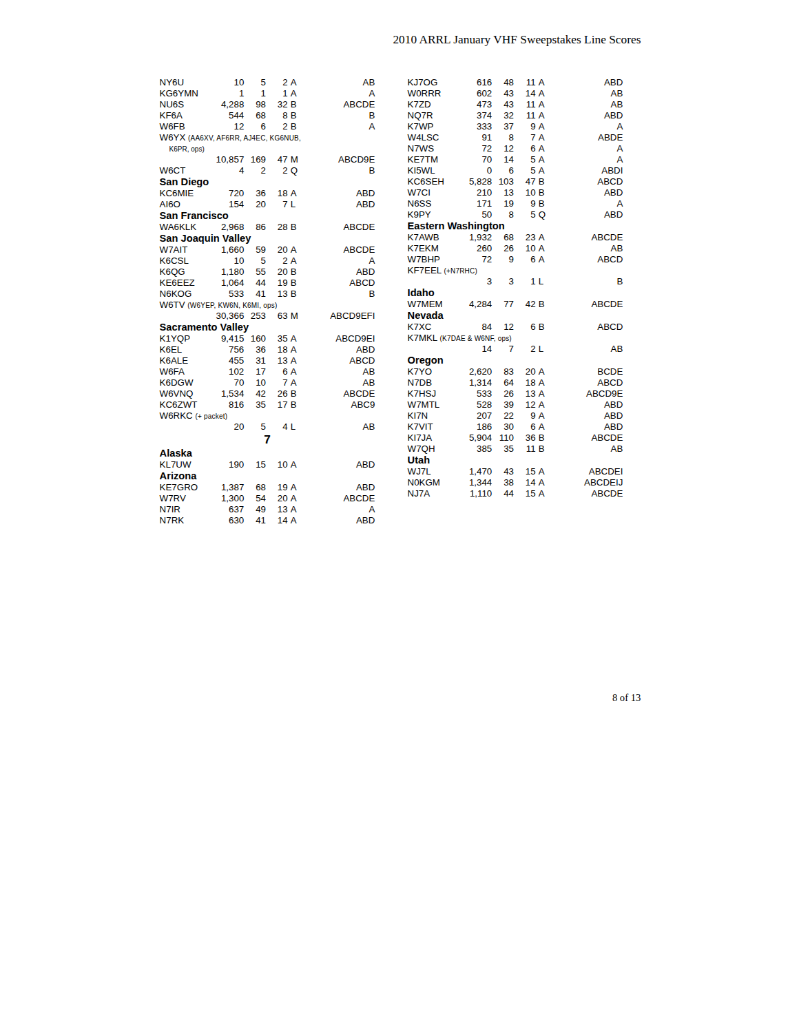2010 ARRL January VHF Sweepstakes Line Scores
| NY6U | 10 | 5 | 2 | A | AB |
| KG6YMN | 1 | 1 | 1 | A | A |
| NU6S | 4,288 | 98 | 32 | B | ABCDE |
| KF6A | 544 | 68 | 8 | B | B |
| W6FB | 12 | 6 | 2 | B | A |
| W6YX (AA6XV, AF6RR, AJ4EC, KG6NUB, |
| K6PR, ops) |
| | 10,857 | 169 | 47 | M | ABCD9E |
| W6CT | 4 | 2 | 2 | Q | B |
| San Diego |
| KC6MIE | 720 | 36 | 18 | A | ABD |
| AI6O | 154 | 20 | 7 | L | ABD |
| San Francisco |
| WA6KLK | 2,968 | 86 | 28 | B | ABCDE |
| San Joaquin Valley |
| W7AIT | 1,660 | 59 | 20 | A | ABCDE |
| K6CSL | 10 | 5 | 2 | A | A |
| K6QG | 1,180 | 55 | 20 | B | ABD |
| KE6EEZ | 1,064 | 44 | 19 | B | ABCD |
| N6KOG | 533 | 41 | 13 | B | B |
| W6TV (W6YEP, KW6N, K6MI, ops) |
| | 30,366 | 253 | 63 | M | ABCD9EFI |
| Sacramento Valley |
| K1YQP | 9,415 | 160 | 35 | A | ABCD9EI |
| K6EL | 756 | 36 | 18 | A | ABD |
| K6ALE | 455 | 31 | 13 | A | ABCD |
| W6FA | 102 | 17 | 6 | A | AB |
| K6DGW | 70 | 10 | 7 | A | AB |
| W6VNQ | 1,534 | 42 | 26 | B | ABCDE |
| KC6ZWT | 816 | 35 | 17 | B | ABC9 |
| W6RKC (+ packet) |
| | 20 | 5 | 4 | L | AB |
| 7 |
| Alaska |
| KL7UW | 190 | 15 | 10 | A | ABD |
| Arizona |
| KE7GRO | 1,387 | 68 | 19 | A | ABD |
| W7RV | 1,300 | 54 | 20 | A | ABCDE |
| N7IR | 637 | 49 | 13 | A | A |
| N7RK | 630 | 41 | 14 | A | ABD |
| KJ7OG | 616 | 48 | 11 | A | ABD |
| W0RRR | 602 | 43 | 14 | A | AB |
| K7ZD | 473 | 43 | 11 | A | AB |
| NQ7R | 374 | 32 | 11 | A | ABD |
| K7WP | 333 | 37 | 9 | A | A |
| W4LSC | 91 | 8 | 7 | A | ABDE |
| N7WS | 72 | 12 | 6 | A | A |
| KE7TM | 70 | 14 | 5 | A | A |
| KI5WL | 0 | 6 | 5 | A | ABDI |
| KC6SEH | 5,828 | 103 | 47 | B | ABCD |
| W7CI | 210 | 13 | 10 | B | ABD |
| N6SS | 171 | 19 | 9 | B | A |
| K9PY | 50 | 8 | 5 | Q | ABD |
| Eastern Washington |
| K7AWB | 1,932 | 68 | 23 | A | ABCDE |
| K7EKM | 260 | 26 | 10 | A | AB |
| W7BHP | 72 | 9 | 6 | A | ABCD |
| KF7EEL (+N7RHC) |
| | 3 | 3 | 1 | L | B |
| Idaho |
| W7MEM | 4,284 | 77 | 42 | B | ABCDE |
| Nevada |
| K7XC | 84 | 12 | 6 | B | ABCD |
| K7MKL (K7DAE & W6NF, ops) |
| | 14 | 7 | 2 | L | AB |
| Oregon |
| K7YO | 2,620 | 83 | 20 | A | BCDE |
| N7DB | 1,314 | 64 | 18 | A | ABCD |
| K7HSJ | 533 | 26 | 13 | A | ABCD9E |
| W7MTL | 528 | 39 | 12 | A | ABD |
| KI7N | 207 | 22 | 9 | A | ABD |
| K7VIT | 186 | 30 | 6 | A | ABD |
| KI7JA | 5,904 | 110 | 36 | B | ABCDE |
| W7QH | 385 | 35 | 11 | B | AB |
| Utah |
| WJ7L | 1,470 | 43 | 15 | A | ABCDEI |
| N0KGM | 1,344 | 38 | 14 | A | ABCDEIJ |
| NJ7A | 1,110 | 44 | 15 | A | ABCDE |
8 of 13